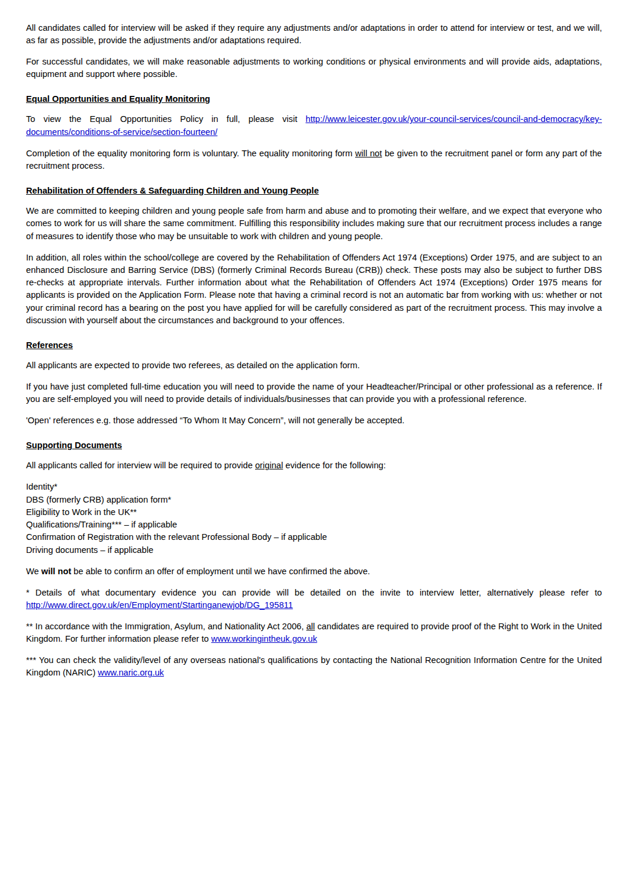All candidates called for interview will be asked if they require any adjustments and/or adaptations in order to attend for interview or test, and we will, as far as possible, provide the adjustments and/or adaptations required.
For successful candidates, we will make reasonable adjustments to working conditions or physical environments and will provide aids, adaptations, equipment and support where possible.
Equal Opportunities and Equality Monitoring
To view the Equal Opportunities Policy in full, please visit http://www.leicester.gov.uk/your-council-services/council-and-democracy/key-documents/conditions-of-service/section-fourteen/
Completion of the equality monitoring form is voluntary. The equality monitoring form will not be given to the recruitment panel or form any part of the recruitment process.
Rehabilitation of Offenders & Safeguarding Children and Young People
We are committed to keeping children and young people safe from harm and abuse and to promoting their welfare, and we expect that everyone who comes to work for us will share the same commitment. Fulfilling this responsibility includes making sure that our recruitment process includes a range of measures to identify those who may be unsuitable to work with children and young people.
In addition, all roles within the school/college are covered by the Rehabilitation of Offenders Act 1974 (Exceptions) Order 1975, and are subject to an enhanced Disclosure and Barring Service (DBS) (formerly Criminal Records Bureau (CRB)) check. These posts may also be subject to further DBS re-checks at appropriate intervals. Further information about what the Rehabilitation of Offenders Act 1974 (Exceptions) Order 1975 means for applicants is provided on the Application Form. Please note that having a criminal record is not an automatic bar from working with us: whether or not your criminal record has a bearing on the post you have applied for will be carefully considered as part of the recruitment process. This may involve a discussion with yourself about the circumstances and background to your offences.
References
All applicants are expected to provide two referees, as detailed on the application form.
If you have just completed full-time education you will need to provide the name of your Headteacher/Principal or other professional as a reference. If you are self-employed you will need to provide details of individuals/businesses that can provide you with a professional reference.
'Open' references e.g. those addressed “To Whom It May Concern”, will not generally be accepted.
Supporting Documents
All applicants called for interview will be required to provide original evidence for the following:
Identity*
DBS (formerly CRB) application form*
Eligibility to Work in the UK**
Qualifications/Training*** – if applicable
Confirmation of Registration with the relevant Professional Body – if applicable
Driving documents – if applicable
We will not be able to confirm an offer of employment until we have confirmed the above.
* Details of what documentary evidence you can provide will be detailed on the invite to interview letter, alternatively please refer to http://www.direct.gov.uk/en/Employment/Startinganewjob/DG_195811
** In accordance with the Immigration, Asylum, and Nationality Act 2006, all candidates are required to provide proof of the Right to Work in the United Kingdom. For further information please refer to www.workingintheuk.gov.uk
*** You can check the validity/level of any overseas national's qualifications by contacting the National Recognition Information Centre for the United Kingdom (NARIC) www.naric.org.uk